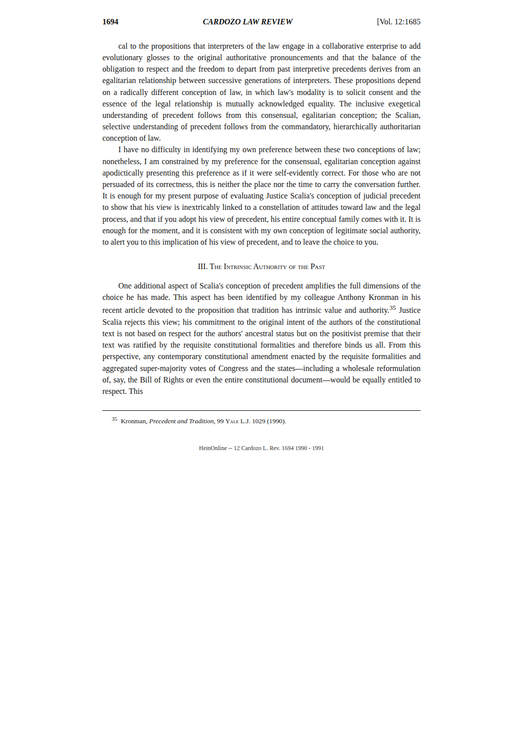1694 CARDOZO LAW REVIEW [Vol. 12:1685
cal to the propositions that interpreters of the law engage in a collaborative enterprise to add evolutionary glosses to the original authoritative pronouncements and that the balance of the obligation to respect and the freedom to depart from past interpretive precedents derives from an egalitarian relationship between successive generations of interpreters. These propositions depend on a radically different conception of law, in which law's modality is to solicit consent and the essence of the legal relationship is mutually acknowledged equality. The inclusive exegetical understanding of precedent follows from this consensual, egalitarian conception; the Scalian, selective understanding of precedent follows from the commandatory, hierarchically authoritarian conception of law.
I have no difficulty in identifying my own preference between these two conceptions of law; nonetheless, I am constrained by my preference for the consensual, egalitarian conception against apodictically presenting this preference as if it were self-evidently correct. For those who are not persuaded of its correctness, this is neither the place nor the time to carry the conversation further. It is enough for my present purpose of evaluating Justice Scalia's conception of judicial precedent to show that his view is inextricably linked to a constellation of attitudes toward law and the legal process, and that if you adopt his view of precedent, his entire conceptual family comes with it. It is enough for the moment, and it is consistent with my own conception of legitimate social authority, to alert you to this implication of his view of precedent, and to leave the choice to you.
III. The Intrinsic Authority of the Past
One additional aspect of Scalia's conception of precedent amplifies the full dimensions of the choice he has made. This aspect has been identified by my colleague Anthony Kronman in his recent article devoted to the proposition that tradition has intrinsic value and authority.35 Justice Scalia rejects this view; his commitment to the original intent of the authors of the constitutional text is not based on respect for the authors' ancestral status but on the positivist premise that their text was ratified by the requisite constitutional formalities and therefore binds us all. From this perspective, any contemporary constitutional amendment enacted by the requisite formalities and aggregated super-majority votes of Congress and the states—including a wholesale reformulation of, say, the Bill of Rights or even the entire constitutional document—would be equally entitled to respect. This
35 Kronman, Precedent and Tradition, 99 Yale L.J. 1029 (1990).
HeinOnline -- 12 Cardozo L. Rev. 1694 1990 - 1991